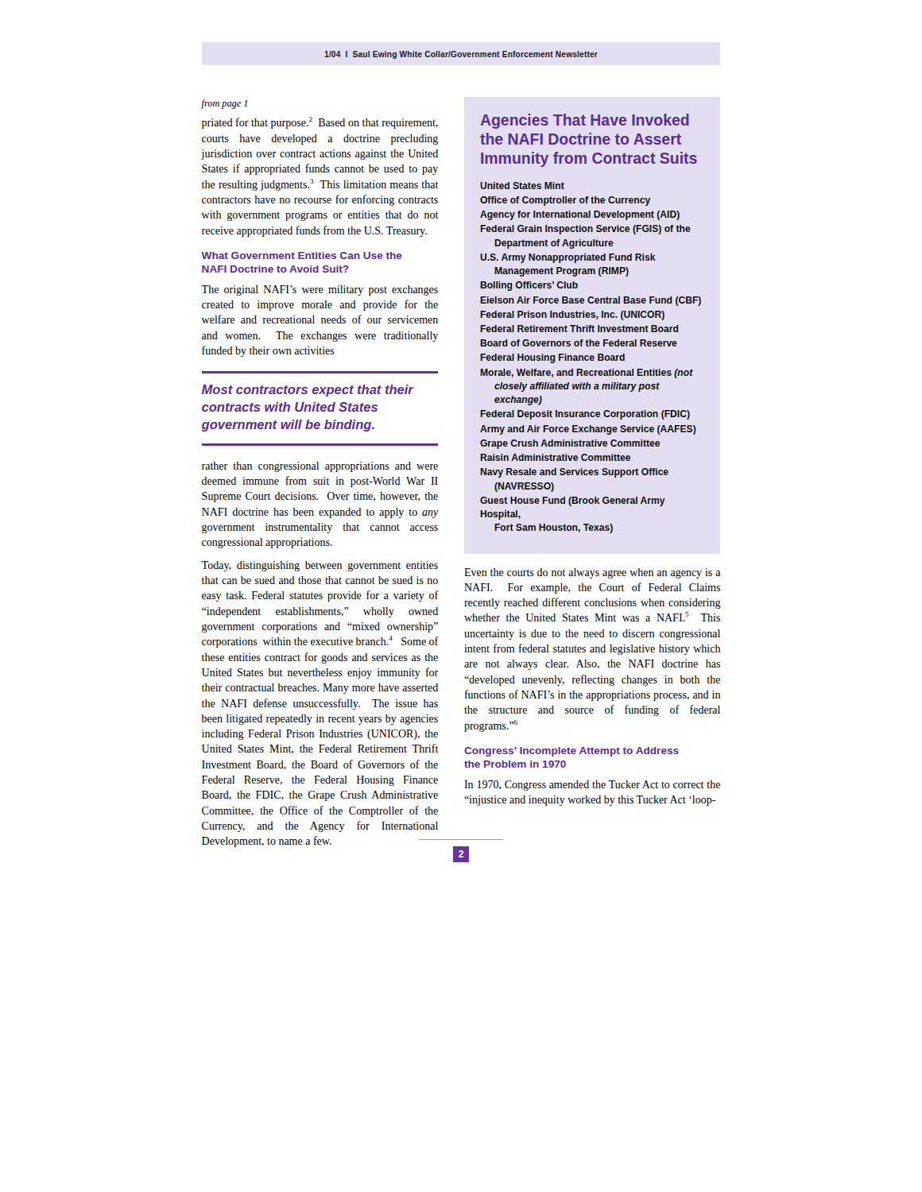1/04 I Saul Ewing White Collar/Government Enforcement Newsletter
from page 1
priated for that purpose.2 Based on that requirement, courts have developed a doctrine precluding jurisdiction over contract actions against the United States if appropriated funds cannot be used to pay the resulting judgments.3 This limitation means that contractors have no recourse for enforcing contracts with government programs or entities that do not receive appropriated funds from the U.S. Treasury.
What Government Entities Can Use the
NAFI Doctrine to Avoid Suit?
The original NAFI’s were military post exchanges created to improve morale and provide for the welfare and recreational needs of our servicemen and women. The exchanges were traditionally funded by their own activities
Most contractors expect that their contracts with United States government will be binding.
rather than congressional appropriations and were deemed immune from suit in post-World War II Supreme Court decisions. Over time, however, the NAFI doctrine has been expanded to apply to any government instrumentality that cannot access congressional appropriations.
Today, distinguishing between government entities that can be sued and those that cannot be sued is no easy task. Federal statutes provide for a variety of “independent establishments,” wholly owned government corporations and “mixed ownership” corporations within the executive branch.4 Some of these entities contract for goods and services as the United States but nevertheless enjoy immunity for their contractual breaches. Many more have asserted the NAFI defense unsuccessfully. The issue has been litigated repeatedly in recent years by agencies including Federal Prison Industries (UNICOR), the United States Mint, the Federal Retirement Thrift Investment Board, the Board of Governors of the Federal Reserve, the Federal Housing Finance Board, the FDIC, the Grape Crush Administrative Committee, the Office of the Comptroller of the Currency, and the Agency for International Development, to name a few.
Agencies That Have Invoked the NAFI Doctrine to Assert Immunity from Contract Suits
United States Mint
Office of Comptroller of the Currency
Agency for International Development (AID)
Federal Grain Inspection Service (FGIS) of theDepartment of Agriculture
U.S. Army Nonappropriated Fund RiskManagement Program (RIMP)
Bolling Officers’ Club
Eielson Air Force Base Central Base Fund (CBF)
Federal Prison Industries, Inc. (UNICOR)
Federal Retirement Thrift Investment Board
Board of Governors of the Federal Reserve
Federal Housing Finance Board
Morale, Welfare, and Recreational Entities (not closely affiliated with a military post exchange)
Federal Deposit Insurance Corporation (FDIC)
Army and Air Force Exchange Service (AAFES)
Grape Crush Administrative Committee
Raisin Administrative Committee
Navy Resale and Services Support Office(NAVRESSO)
Guest House Fund (Brook General Army Hospital,Fort Sam Houston, Texas)
Even the courts do not always agree when an agency is a NAFI. For example, the Court of Federal Claims recently reached different conclusions when considering whether the United States Mint was a NAFI.5 This uncertainty is due to the need to discern congressional intent from federal statutes and legislative history which are not always clear. Also, the NAFI doctrine has “developed unevenly, reflecting changes in both the functions of NAFI’s in the appropriations process, and in the structure and source of funding of federal programs.”6
Congress’ Incomplete Attempt to Address
the Problem in 1970
In 1970, Congress amended the Tucker Act to correct the “injustice and inequity worked by this Tucker Act ‘loop-
2